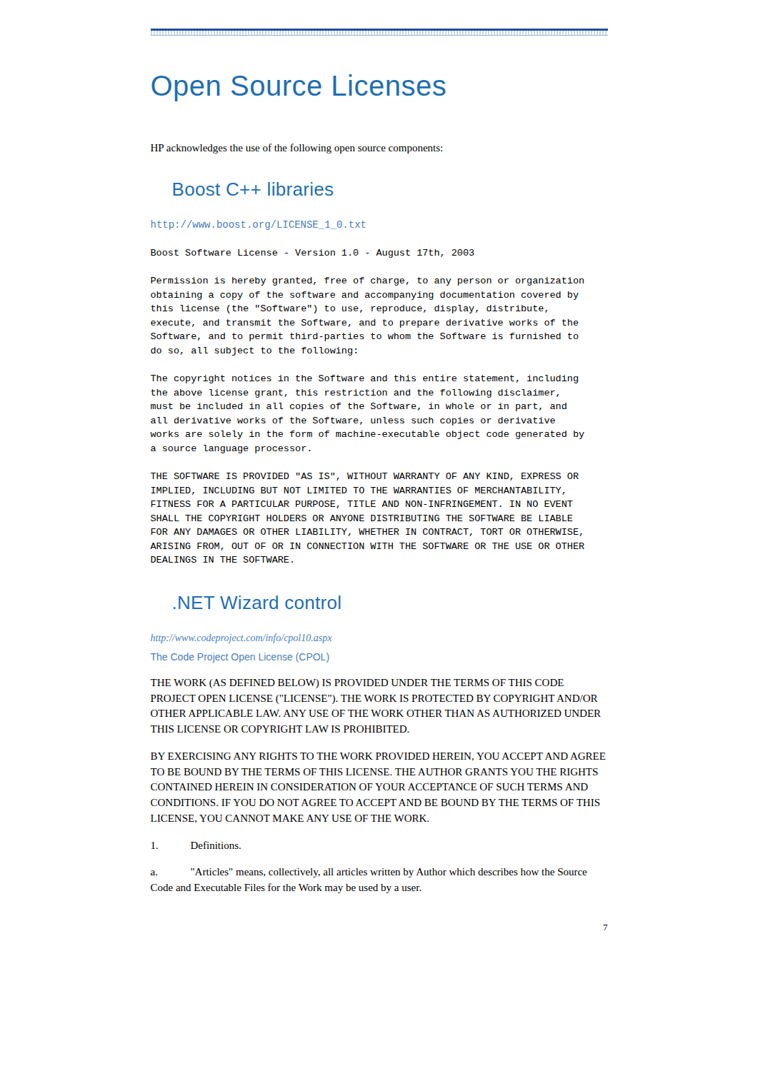Open Source Licenses
HP acknowledges the use of the following open source components:
Boost C++ libraries
http://www.boost.org/LICENSE_1_0.txt
Boost Software License - Version 1.0 - August 17th, 2003

Permission is hereby granted, free of charge, to any person or organization
obtaining a copy of the software and accompanying documentation covered by
this license (the "Software") to use, reproduce, display, distribute,
execute, and transmit the Software, and to prepare derivative works of the
Software, and to permit third-parties to whom the Software is furnished to
do so, all subject to the following:

The copyright notices in the Software and this entire statement, including
the above license grant, this restriction and the following disclaimer,
must be included in all copies of the Software, in whole or in part, and
all derivative works of the Software, unless such copies or derivative
works are solely in the form of machine-executable object code generated by
a source language processor.

THE SOFTWARE IS PROVIDED "AS IS", WITHOUT WARRANTY OF ANY KIND, EXPRESS OR
IMPLIED, INCLUDING BUT NOT LIMITED TO THE WARRANTIES OF MERCHANTABILITY,
FITNESS FOR A PARTICULAR PURPOSE, TITLE AND NON-INFRINGEMENT. IN NO EVENT
SHALL THE COPYRIGHT HOLDERS OR ANYONE DISTRIBUTING THE SOFTWARE BE LIABLE
FOR ANY DAMAGES OR OTHER LIABILITY, WHETHER IN CONTRACT, TORT OR OTHERWISE,
ARISING FROM, OUT OF OR IN CONNECTION WITH THE SOFTWARE OR THE USE OR OTHER
DEALINGS IN THE SOFTWARE.
.NET Wizard control
http://www.codeproject.com/info/cpol10.aspx
The Code Project Open License (CPOL)
THE WORK (AS DEFINED BELOW) IS PROVIDED UNDER THE TERMS OF THIS CODE PROJECT OPEN LICENSE ("LICENSE"). THE WORK IS PROTECTED BY COPYRIGHT AND/OR OTHER APPLICABLE LAW. ANY USE OF THE WORK OTHER THAN AS AUTHORIZED UNDER THIS LICENSE OR COPYRIGHT LAW IS PROHIBITED.
BY EXERCISING ANY RIGHTS TO THE WORK PROVIDED HEREIN, YOU ACCEPT AND AGREE TO BE BOUND BY THE TERMS OF THIS LICENSE. THE AUTHOR GRANTS YOU THE RIGHTS CONTAINED HEREIN IN CONSIDERATION OF YOUR ACCEPTANCE OF SUCH TERMS AND CONDITIONS. IF YOU DO NOT AGREE TO ACCEPT AND BE BOUND BY THE TERMS OF THIS LICENSE, YOU CANNOT MAKE ANY USE OF THE WORK.
1. Definitions.
a."Articles" means, collectively, all articles written by Author which describes how the Source Code and Executable Files for the Work may be used by a user.
7